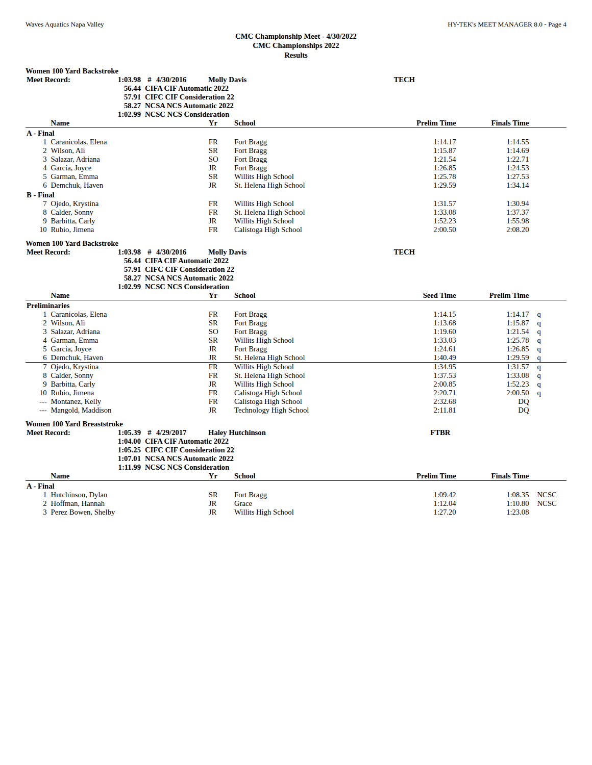Waves Aquatics Napa Valley
HY-TEK's MEET MANAGER 8.0 - Page 4
CMC Championship Meet - 4/30/2022
CMC Championships 2022
Results
Women 100 Yard Backstroke
| Meet Record: | 1:03.98 | # | 4/30/2016 | Molly Davis | TECH |
| | 56.44 | CIFA CIF Automatic 2022 |
| | 57.91 | CIFC CIF Consideration 22 |
| | 58.27 | NCSA NCS Automatic 2022 |
| | 1:02.99 | NCSC NCS Consideration |
| | Name | Yr | School | Prelim Time | Finals Time | |
| A - Final |
| 1 | Caranicolas, Elena | FR | Fort Bragg | 1:14.17 | 1:14.55 | |
| 2 | Wilson, Ali | SR | Fort Bragg | 1:15.87 | 1:14.69 | |
| 3 | Salazar, Adriana | SO | Fort Bragg | 1:21.54 | 1:22.71 | |
| 4 | Garcia, Joyce | JR | Fort Bragg | 1:26.85 | 1:24.53 | |
| 5 | Garman, Emma | SR | Willits High School | 1:25.78 | 1:27.53 | |
| 6 | Demchuk, Haven | JR | St. Helena High School | 1:29.59 | 1:34.14 | |
| B - Final |
| 7 | Ojedo, Krystina | FR | Willits High School | 1:31.57 | 1:30.94 | |
| 8 | Calder, Sonny | FR | St. Helena High School | 1:33.08 | 1:37.37 | |
| 9 | Barbitta, Carly | JR | Willits High School | 1:52.23 | 1:55.98 | |
| 10 | Rubio, Jimena | FR | Calistoga High School | 2:00.50 | 2:08.20 | |
Women 100 Yard Backstroke
| Meet Record: | 1:03.98 | # | 4/30/2016 | Molly Davis | TECH |
| | 56.44 | CIFA CIF Automatic 2022 |
| | 57.91 | CIFC CIF Consideration 22 |
| | 58.27 | NCSA NCS Automatic 2022 |
| | 1:02.99 | NCSC NCS Consideration |
| | Name | Yr | School | Seed Time | Prelim Time | |
| Preliminaries |
| 1 | Caranicolas, Elena | FR | Fort Bragg | 1:14.15 | 1:14.17 | q |
| 2 | Wilson, Ali | SR | Fort Bragg | 1:13.68 | 1:15.87 | q |
| 3 | Salazar, Adriana | SO | Fort Bragg | 1:19.60 | 1:21.54 | q |
| 4 | Garman, Emma | SR | Willits High School | 1:33.03 | 1:25.78 | q |
| 5 | Garcia, Joyce | JR | Fort Bragg | 1:24.61 | 1:26.85 | q |
| 6 | Demchuk, Haven | JR | St. Helena High School | 1:40.49 | 1:29.59 | q |
| 7 | Ojedo, Krystina | FR | Willits High School | 1:34.95 | 1:31.57 | q |
| 8 | Calder, Sonny | FR | St. Helena High School | 1:37.53 | 1:33.08 | q |
| 9 | Barbitta, Carly | JR | Willits High School | 2:00.85 | 1:52.23 | q |
| 10 | Rubio, Jimena | FR | Calistoga High School | 2:20.71 | 2:00.50 | q |
| --- | Montanez, Kelly | FR | Calistoga High School | 2:32.68 | DQ | |
| --- | Mangold, Maddison | JR | Technology High School | 2:11.81 | DQ | |
Women 100 Yard Breaststroke
| Meet Record: | 1:05.39 | # | 4/29/2017 | Haley Hutchinson | FTBR |
| | 1:04.00 | CIFA CIF Automatic 2022 |
| | 1:05.25 | CIFC CIF Consideration 22 |
| | 1:07.01 | NCSA NCS Automatic 2022 |
| | 1:11.99 | NCSC NCS Consideration |
| | Name | Yr | School | Prelim Time | Finals Time | |
| A - Final |
| 1 | Hutchinson, Dylan | SR | Fort Bragg | 1:09.42 | 1:08.35 | NCSC |
| 2 | Hoffman, Hannah | JR | Grace | 1:12.04 | 1:10.80 | NCSC |
| 3 | Perez Bowen, Shelby | JR | Willits High School | 1:27.20 | 1:23.08 | |